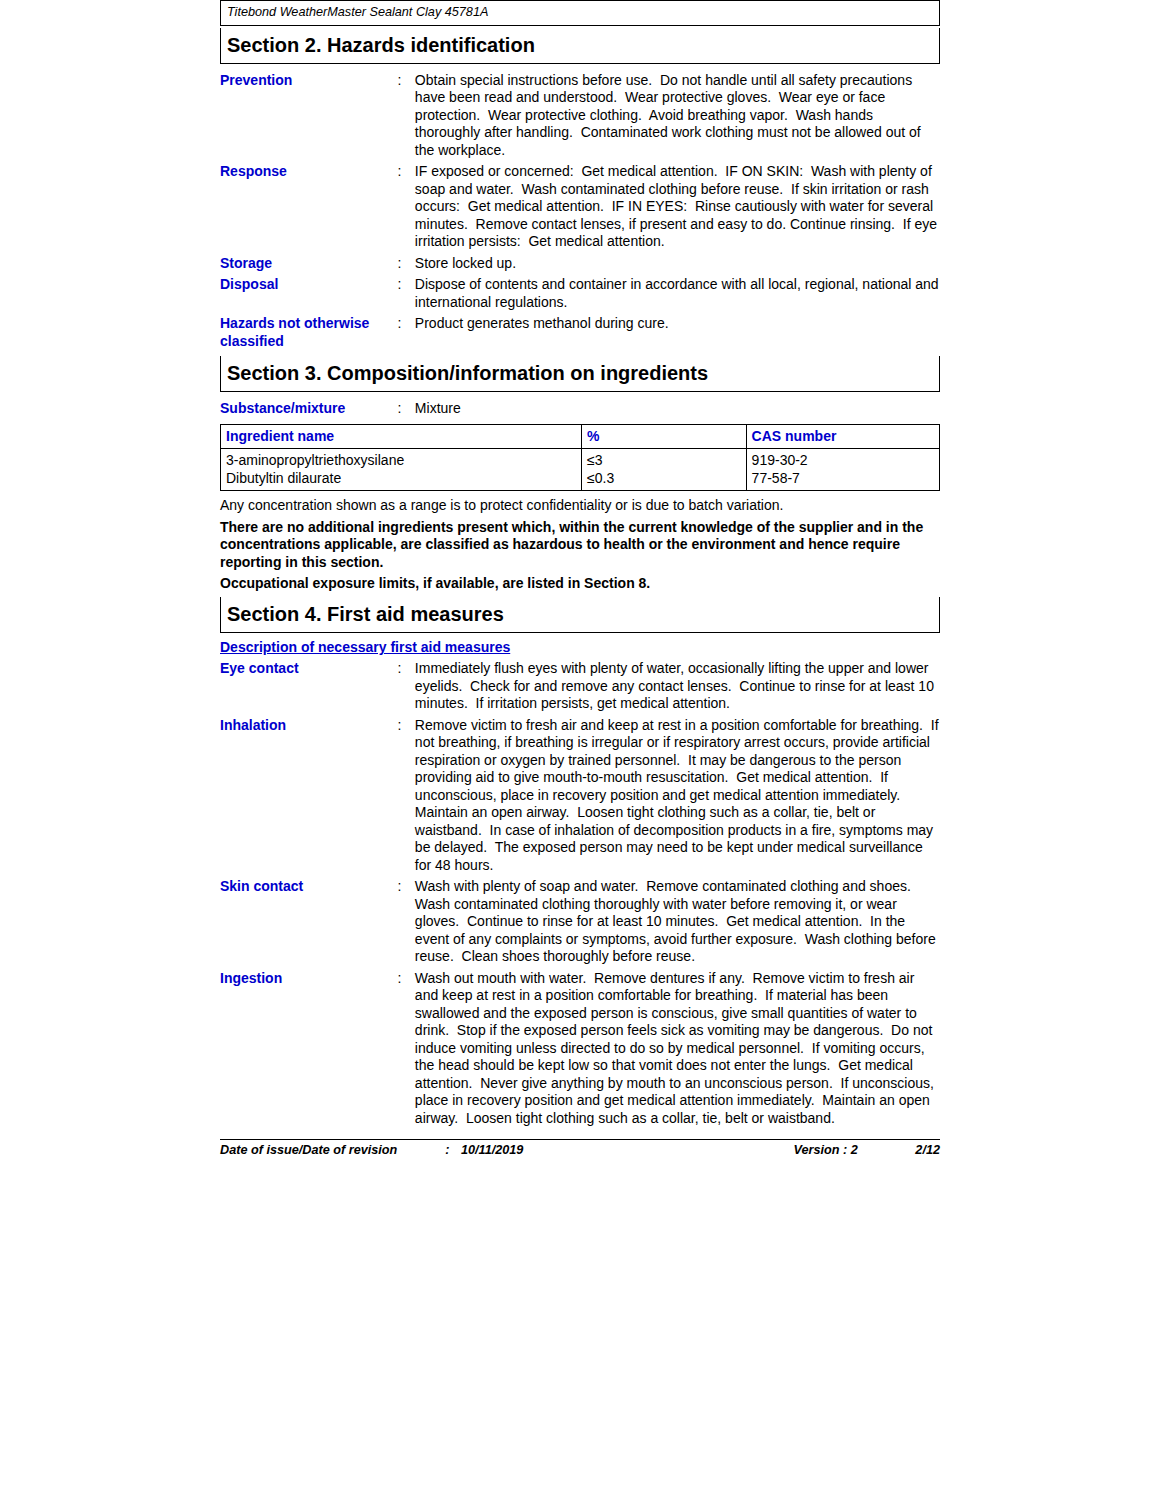Titebond WeatherMaster Sealant Clay 45781A
Section 2. Hazards identification
| Prevention | : | Obtain special instructions before use. Do not handle until all safety precautions have been read and understood. Wear protective gloves. Wear eye or face protection. Wear protective clothing. Avoid breathing vapor. Wash hands thoroughly after handling. Contaminated work clothing must not be allowed out of the workplace. |
| Response | : | IF exposed or concerned: Get medical attention. IF ON SKIN: Wash with plenty of soap and water. Wash contaminated clothing before reuse. If skin irritation or rash occurs: Get medical attention. IF IN EYES: Rinse cautiously with water for several minutes. Remove contact lenses, if present and easy to do. Continue rinsing. If eye irritation persists: Get medical attention. |
| Storage | : | Store locked up. |
| Disposal | : | Dispose of contents and container in accordance with all local, regional, national and international regulations. |
| Hazards not otherwise classified | : | Product generates methanol during cure. |
Section 3. Composition/information on ingredients
| Substance/mixture | : | Mixture |
| Ingredient name | % | CAS number |
| --- | --- | --- |
| 3-aminopropyltriethoxysilane Dibutyltin dilaurate | ≤3 ≤0.3 | 919-30-2 77-58-7 |
Any concentration shown as a range is to protect confidentiality or is due to batch variation.
There are no additional ingredients present which, within the current knowledge of the supplier and in the concentrations applicable, are classified as hazardous to health or the environment and hence require reporting in this section.
Occupational exposure limits, if available, are listed in Section 8.
Section 4. First aid measures
Description of necessary first aid measures
| Eye contact | : | Immediately flush eyes with plenty of water, occasionally lifting the upper and lower eyelids. Check for and remove any contact lenses. Continue to rinse for at least 10 minutes. If irritation persists, get medical attention. |
| Inhalation | : | Remove victim to fresh air and keep at rest in a position comfortable for breathing. If not breathing, if breathing is irregular or if respiratory arrest occurs, provide artificial respiration or oxygen by trained personnel. It may be dangerous to the person providing aid to give mouth-to-mouth resuscitation. Get medical attention. If unconscious, place in recovery position and get medical attention immediately. Maintain an open airway. Loosen tight clothing such as a collar, tie, belt or waistband. In case of inhalation of decomposition products in a fire, symptoms may be delayed. The exposed person may need to be kept under medical surveillance for 48 hours. |
| Skin contact | : | Wash with plenty of soap and water. Remove contaminated clothing and shoes. Wash contaminated clothing thoroughly with water before removing it, or wear gloves. Continue to rinse for at least 10 minutes. Get medical attention. In the event of any complaints or symptoms, avoid further exposure. Wash clothing before reuse. Clean shoes thoroughly before reuse. |
| Ingestion | : | Wash out mouth with water. Remove dentures if any. Remove victim to fresh air and keep at rest in a position comfortable for breathing. If material has been swallowed and the exposed person is conscious, give small quantities of water to drink. Stop if the exposed person feels sick as vomiting may be dangerous. Do not induce vomiting unless directed to do so by medical personnel. If vomiting occurs, the head should be kept low so that vomit does not enter the lungs. Get medical attention. Never give anything by mouth to an unconscious person. If unconscious, place in recovery position and get medical attention immediately. Maintain an open airway. Loosen tight clothing such as a collar, tie, belt or waistband. |
Date of issue/Date of revision : 10/11/2019
Version : 2 2/12